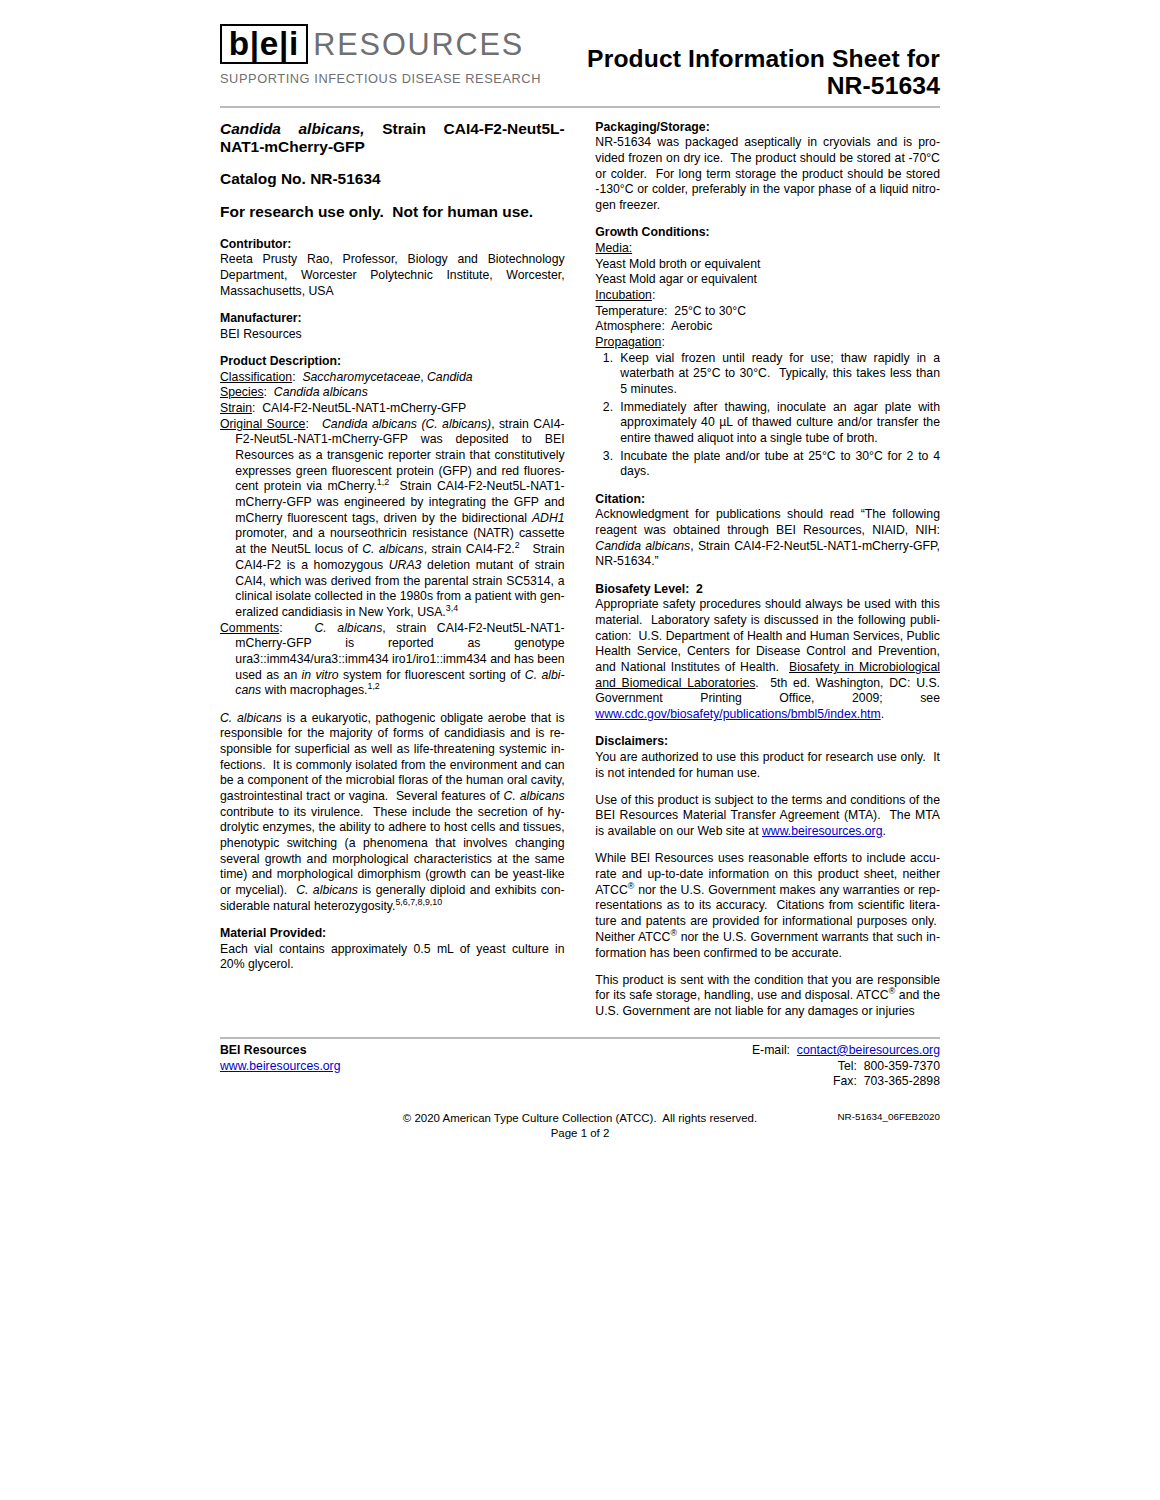b|e|i RESOURCES
SUPPORTING INFECTIOUS DISEASE RESEARCH
Product Information Sheet for NR-51634
Candida albicans, Strain CAI4-F2-Neut5L-NAT1-mCherry-GFP
Catalog No. NR-51634
For research use only. Not for human use.
Contributor:
Reeta Prusty Rao, Professor, Biology and Biotechnology Department, Worcester Polytechnic Institute, Worcester, Massachusetts, USA
Manufacturer:
BEI Resources
Product Description:
Classification: Saccharomycetaceae, Candida
Species: Candida albicans
Strain: CAI4-F2-Neut5L-NAT1-mCherry-GFP
Original Source: Candida albicans (C. albicans), strain CAI4-F2-Neut5L-NAT1-mCherry-GFP was deposited to BEI Resources as a transgenic reporter strain that constitutively expresses green fluorescent protein (GFP) and red fluorescent protein via mCherry.1,2 Strain CAI4-F2-Neut5L-NAT1-mCherry-GFP was engineered by integrating the GFP and mCherry fluorescent tags, driven by the bidirectional ADH1 promoter, and a nourseothricin resistance (NATR) cassette at the Neut5L locus of C. albicans, strain CAI4-F2.2 Strain CAI4-F2 is a homozygous URA3 deletion mutant of strain CAI4, which was derived from the parental strain SC5314, a clinical isolate collected in the 1980s from a patient with generalized candidiasis in New York, USA.3,4
Comments: C. albicans, strain CAI4-F2-Neut5L-NAT1-mCherry-GFP is reported as genotype ura3::imm434/ura3::imm434 iro1/iro1::imm434 and has been used as an in vitro system for fluorescent sorting of C. albicans with macrophages.1,2
C. albicans is a eukaryotic, pathogenic obligate aerobe that is responsible for the majority of forms of candidiasis and is responsible for superficial as well as life-threatening systemic infections. It is commonly isolated from the environment and can be a component of the microbial floras of the human oral cavity, gastrointestinal tract or vagina. Several features of C. albicans contribute to its virulence. These include the secretion of hydrolytic enzymes, the ability to adhere to host cells and tissues, phenotypic switching (a phenomena that involves changing several growth and morphological characteristics at the same time) and morphological dimorphism (growth can be yeast-like or mycelial). C. albicans is generally diploid and exhibits considerable natural heterozygosity.5,6,7,8,9,10
Material Provided:
Each vial contains approximately 0.5 mL of yeast culture in 20% glycerol.
Packaging/Storage:
NR-51634 was packaged aseptically in cryovials and is provided frozen on dry ice. The product should be stored at -70°C or colder. For long term storage the product should be stored -130°C or colder, preferably in the vapor phase of a liquid nitrogen freezer.
Growth Conditions:
Media:
Yeast Mold broth or equivalent
Yeast Mold agar or equivalent
Incubation:
Temperature: 25°C to 30°C
Atmosphere: Aerobic
Propagation:
Keep vial frozen until ready for use; thaw rapidly in a waterbath at 25°C to 30°C. Typically, this takes less than 5 minutes.
Immediately after thawing, inoculate an agar plate with approximately 40 µL of thawed culture and/or transfer the entire thawed aliquot into a single tube of broth.
Incubate the plate and/or tube at 25°C to 30°C for 2 to 4 days.
Citation:
Acknowledgment for publications should read “The following reagent was obtained through BEI Resources, NIAID, NIH: Candida albicans, Strain CAI4-F2-Neut5L-NAT1-mCherry-GFP, NR-51634.”
Biosafety Level: 2
Appropriate safety procedures should always be used with this material. Laboratory safety is discussed in the following publication: U.S. Department of Health and Human Services, Public Health Service, Centers for Disease Control and Prevention, and National Institutes of Health. Biosafety in Microbiological and Biomedical Laboratories. 5th ed. Washington, DC: U.S. Government Printing Office, 2009; see www.cdc.gov/biosafety/publications/bmbl5/index.htm.
Disclaimers:
You are authorized to use this product for research use only. It is not intended for human use.
Use of this product is subject to the terms and conditions of the BEI Resources Material Transfer Agreement (MTA). The MTA is available on our Web site at www.beiresources.org.
While BEI Resources uses reasonable efforts to include accurate and up-to-date information on this product sheet, neither ATCC® nor the U.S. Government makes any warranties or representations as to its accuracy. Citations from scientific literature and patents are provided for informational purposes only. Neither ATCC® nor the U.S. Government warrants that such information has been confirmed to be accurate.
This product is sent with the condition that you are responsible for its safe storage, handling, use and disposal. ATCC® and the U.S. Government are not liable for any damages or injuries
BEI Resources
www.beiresources.org
E-mail: contact@beiresources.org
Tel: 800-359-7370
Fax: 703-365-2898
NR-51634_06FEB2020 © 2020 American Type Culture Collection (ATCC). All rights reserved. Page 1 of 2